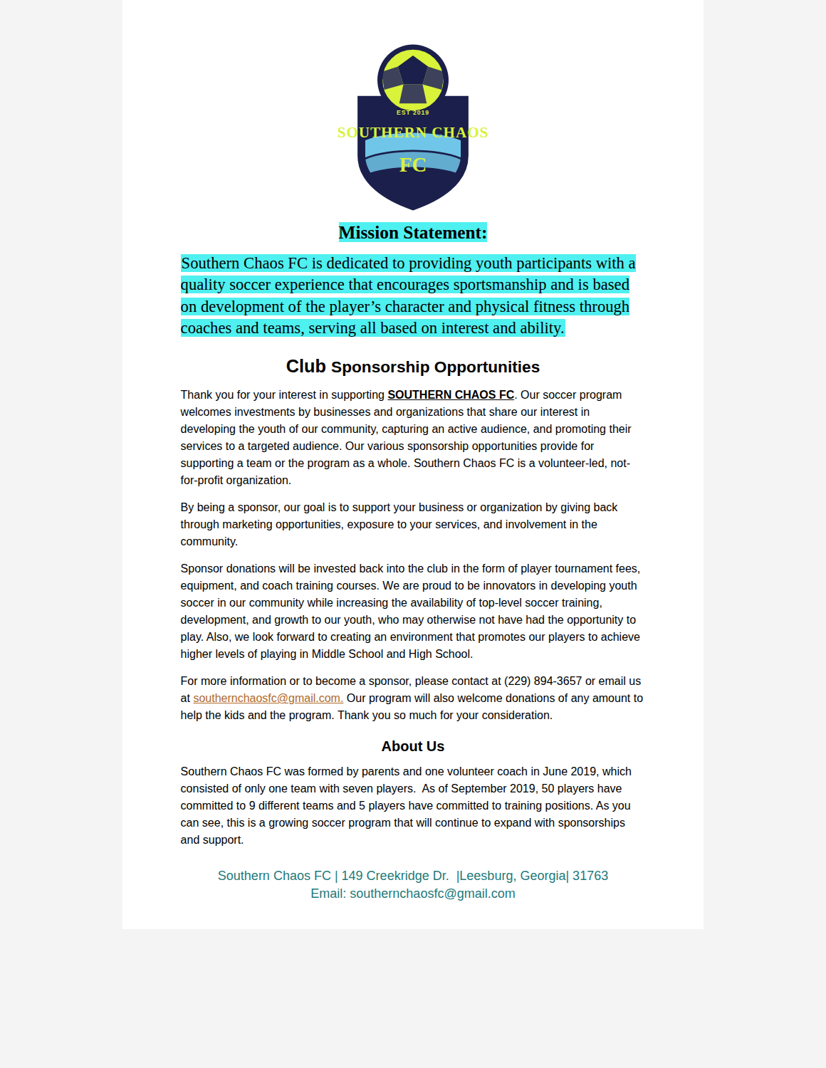EST 2019 SOUTHERN CHAOS FC
Mission Statement:
Southern Chaos FC is dedicated to providing youth participants with a quality soccer experience that encourages sportsmanship and is based on development of the player’s character and physical fitness through coaches and teams, serving all based on interest and ability.
Club Sponsorship Opportunities
Thank you for your interest in supporting SOUTHERN CHAOS FC. Our soccer program welcomes investments by businesses and organizations that share our interest in developing the youth of our community, capturing an active audience, and promoting their services to a targeted audience. Our various sponsorship opportunities provide for supporting a team or the program as a whole. Southern Chaos FC is a volunteer-led, not-for-profit organization.
By being a sponsor, our goal is to support your business or organization by giving back through marketing opportunities, exposure to your services, and involvement in the community.
Sponsor donations will be invested back into the club in the form of player tournament fees, equipment, and coach training courses. We are proud to be innovators in developing youth soccer in our community while increasing the availability of top-level soccer training, development, and growth to our youth, who may otherwise not have had the opportunity to play. Also, we look forward to creating an environment that promotes our players to achieve higher levels of playing in Middle School and High School.
For more information or to become a sponsor, please contact at (229) 894-3657 or email us at southernchaosfc@gmail.com. Our program will also welcome donations of any amount to help the kids and the program. Thank you so much for your consideration.
About Us
Southern Chaos FC was formed by parents and one volunteer coach in June 2019, which consisted of only one team with seven players. As of September 2019, 50 players have committed to 9 different teams and 5 players have committed to training positions. As you can see, this is a growing soccer program that will continue to expand with sponsorships and support.
Southern Chaos FC | 149 Creekridge Dr. |Leesburg, Georgia| 31763
Email: southernchaosfc@gmail.com